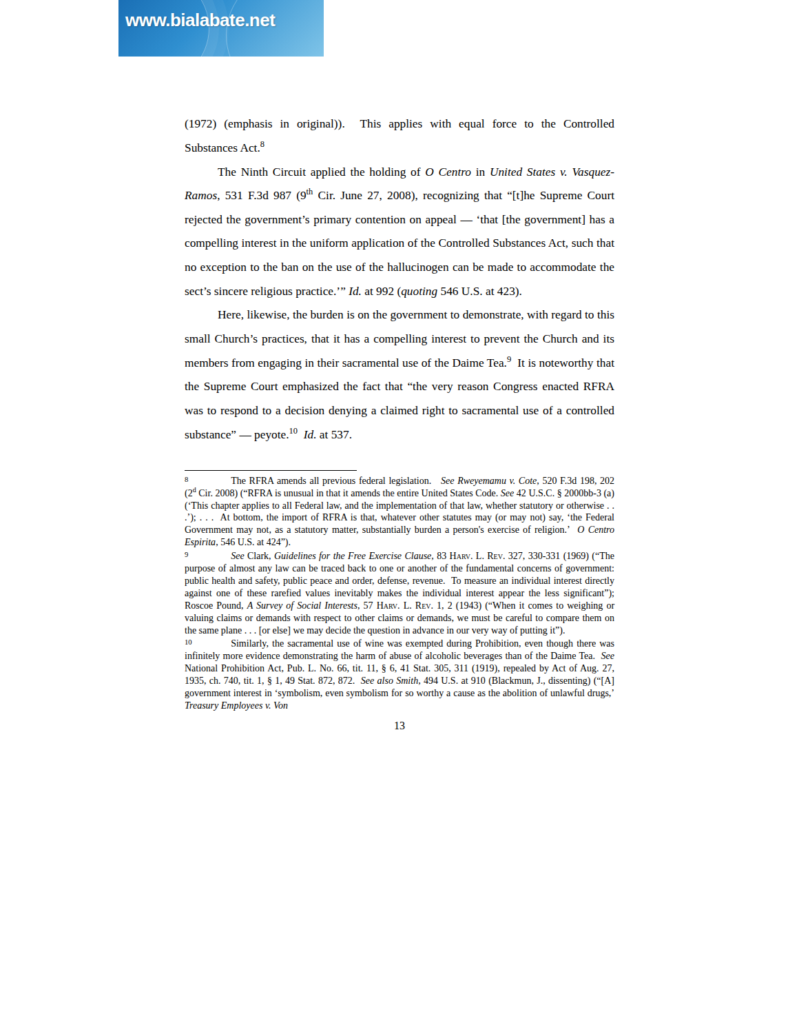www.bialabate.net
(1972) (emphasis in original)). This applies with equal force to the Controlled Substances Act.8
The Ninth Circuit applied the holding of O Centro in United States v. Vasquez-Ramos, 531 F.3d 987 (9th Cir. June 27, 2008), recognizing that “[t]he Supreme Court rejected the government’s primary contention on appeal — ‘that [the government] has a compelling interest in the uniform application of the Controlled Substances Act, such that no exception to the ban on the use of the hallucinogen can be made to accommodate the sect’s sincere religious practice.’” Id. at 992 (quoting 546 U.S. at 423).
Here, likewise, the burden is on the government to demonstrate, with regard to this small Church’s practices, that it has a compelling interest to prevent the Church and its members from engaging in their sacramental use of the Daime Tea.9 It is noteworthy that the Supreme Court emphasized the fact that “the very reason Congress enacted RFRA was to respond to a decision denying a claimed right to sacramental use of a controlled substance” — peyote.10 Id. at 537.
8 The RFRA amends all previous federal legislation. See Rweyemamu v. Cote, 520 F.3d 198, 202 (2d Cir. 2008) (“RFRA is unusual in that it amends the entire United States Code. See 42 U.S.C. § 2000bb-3 (a) (‘This chapter applies to all Federal law, and the implementation of that law, whether statutory or otherwise . . .’); . . . At bottom, the import of RFRA is that, whatever other statutes may (or may not) say, ‘the Federal Government may not, as a statutory matter, substantially burden a person's exercise of religion.’ O Centro Espirita, 546 U.S. at 424”).
9 See Clark, Guidelines for the Free Exercise Clause, 83 Harv. L. Rev. 327, 330-331 (1969) (“The purpose of almost any law can be traced back to one or another of the fundamental concerns of government: public health and safety, public peace and order, defense, revenue. To measure an individual interest directly against one of these rarefied values inevitably makes the individual interest appear the less significant”); Roscoe Pound, A Survey of Social Interests, 57 Harv. L. Rev. 1, 2 (1943) (“When it comes to weighing or valuing claims or demands with respect to other claims or demands, we must be careful to compare them on the same plane . . . [or else] we may decide the question in advance in our very way of putting it”).
10 Similarly, the sacramental use of wine was exempted during Prohibition, even though there was infinitely more evidence demonstrating the harm of abuse of alcoholic beverages than of the Daime Tea. See National Prohibition Act, Pub. L. No. 66, tit. 11, § 6, 41 Stat. 305, 311 (1919), repealed by Act of Aug. 27, 1935, ch. 740, tit. 1, § 1, 49 Stat. 872, 872. See also Smith, 494 U.S. at 910 (Blackmun, J., dissenting) (“[A] government interest in ‘symbolism, even symbolism for so worthy a cause as the abolition of unlawful drugs,’ Treasury Employees v. Von
13